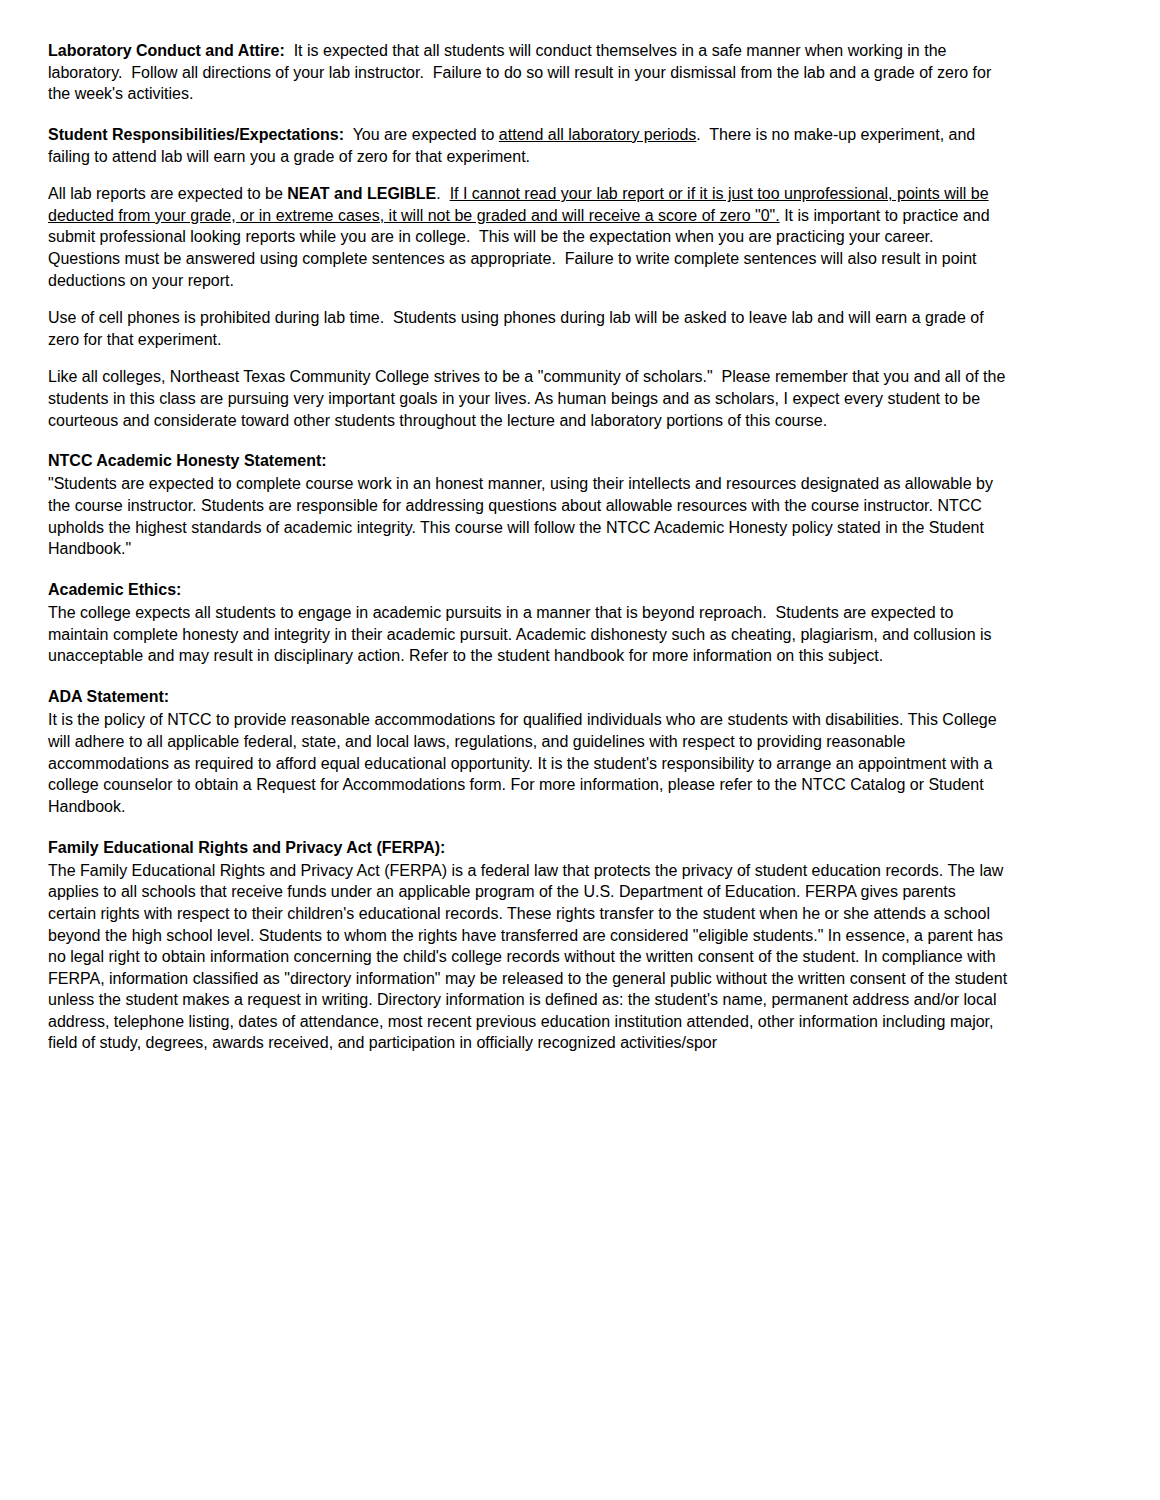Laboratory Conduct and Attire: It is expected that all students will conduct themselves in a safe manner when working in the laboratory. Follow all directions of your lab instructor. Failure to do so will result in your dismissal from the lab and a grade of zero for the week's activities.
Student Responsibilities/Expectations: You are expected to attend all laboratory periods. There is no make-up experiment, and failing to attend lab will earn you a grade of zero for that experiment.
All lab reports are expected to be NEAT and LEGIBLE. If I cannot read your lab report or if it is just too unprofessional, points will be deducted from your grade, or in extreme cases, it will not be graded and will receive a score of zero "0". It is important to practice and submit professional looking reports while you are in college. This will be the expectation when you are practicing your career. Questions must be answered using complete sentences as appropriate. Failure to write complete sentences will also result in point deductions on your report.
Use of cell phones is prohibited during lab time. Students using phones during lab will be asked to leave lab and will earn a grade of zero for that experiment.
Like all colleges, Northeast Texas Community College strives to be a "community of scholars." Please remember that you and all of the students in this class are pursuing very important goals in your lives. As human beings and as scholars, I expect every student to be courteous and considerate toward other students throughout the lecture and laboratory portions of this course.
NTCC Academic Honesty Statement:
"Students are expected to complete course work in an honest manner, using their intellects and resources designated as allowable by the course instructor. Students are responsible for addressing questions about allowable resources with the course instructor. NTCC upholds the highest standards of academic integrity. This course will follow the NTCC Academic Honesty policy stated in the Student Handbook."
Academic Ethics:
The college expects all students to engage in academic pursuits in a manner that is beyond reproach. Students are expected to maintain complete honesty and integrity in their academic pursuit. Academic dishonesty such as cheating, plagiarism, and collusion is unacceptable and may result in disciplinary action. Refer to the student handbook for more information on this subject.
ADA Statement:
It is the policy of NTCC to provide reasonable accommodations for qualified individuals who are students with disabilities. This College will adhere to all applicable federal, state, and local laws, regulations, and guidelines with respect to providing reasonable accommodations as required to afford equal educational opportunity. It is the student's responsibility to arrange an appointment with a college counselor to obtain a Request for Accommodations form. For more information, please refer to the NTCC Catalog or Student Handbook.
Family Educational Rights and Privacy Act (FERPA):
The Family Educational Rights and Privacy Act (FERPA) is a federal law that protects the privacy of student education records. The law applies to all schools that receive funds under an applicable program of the U.S. Department of Education. FERPA gives parents certain rights with respect to their children's educational records. These rights transfer to the student when he or she attends a school beyond the high school level. Students to whom the rights have transferred are considered "eligible students." In essence, a parent has no legal right to obtain information concerning the child's college records without the written consent of the student. In compliance with FERPA, information classified as "directory information" may be released to the general public without the written consent of the student unless the student makes a request in writing. Directory information is defined as: the student's name, permanent address and/or local address, telephone listing, dates of attendance, most recent previous education institution attended, other information including major, field of study, degrees, awards received, and participation in officially recognized activities/spor